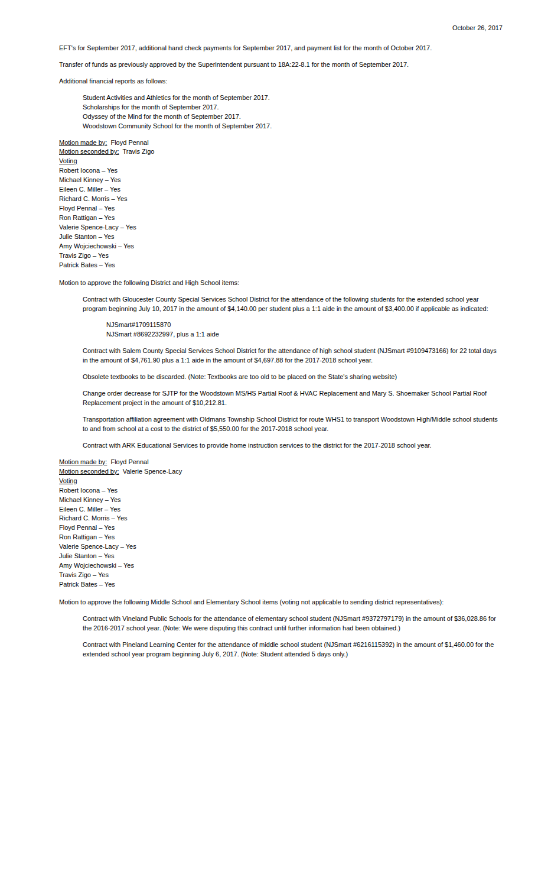October 26, 2017
EFT's for September 2017, additional hand check payments for September 2017, and payment list for the month of October 2017.
Transfer of funds as previously approved by the Superintendent pursuant to 18A:22-8.1 for the month of September 2017.
Additional financial reports as follows:
Student Activities and Athletics for the month of September 2017.
Scholarships for the month of September 2017.
Odyssey of the Mind for the month of September 2017.
Woodstown Community School for the month of September 2017.
Motion made by: Floyd Pennal
Motion seconded by: Travis Zigo
Voting
Robert Iocona – Yes
Michael Kinney – Yes
Eileen C. Miller – Yes
Richard C. Morris – Yes
Floyd Pennal – Yes
Ron Rattigan – Yes
Valerie Spence-Lacy – Yes
Julie Stanton – Yes
Amy Wojciechowski – Yes
Travis Zigo – Yes
Patrick Bates – Yes
Motion to approve the following District and High School items:
Contract with Gloucester County Special Services School District for the attendance of the following students for the extended school year program beginning July 10, 2017 in the amount of $4,140.00 per student plus a 1:1 aide in the amount of $3,400.00 if applicable as indicated:
NJSmart#1709115870
NJSmart #8692232997, plus a 1:1 aide
Contract with Salem County Special Services School District for the attendance of high school student (NJSmart #9109473166) for 22 total days in the amount of $4,761.90 plus a 1:1 aide in the amount of $4,697.88 for the 2017-2018 school year.
Obsolete textbooks to be discarded. (Note: Textbooks are too old to be placed on the State's sharing website)
Change order decrease for SJTP for the Woodstown MS/HS Partial Roof & HVAC Replacement and Mary S. Shoemaker School Partial Roof Replacement project in the amount of $10,212.81.
Transportation affiliation agreement with Oldmans Township School District for route WHS1 to transport Woodstown High/Middle school students to and from school at a cost to the district of $5,550.00 for the 2017-2018 school year.
Contract with ARK Educational Services to provide home instruction services to the district for the 2017-2018 school year.
Motion made by: Floyd Pennal
Motion seconded by: Valerie Spence-Lacy
Voting
Robert Iocona – Yes
Michael Kinney – Yes
Eileen C. Miller – Yes
Richard C. Morris – Yes
Floyd Pennal – Yes
Ron Rattigan – Yes
Valerie Spence-Lacy – Yes
Julie Stanton – Yes
Amy Wojciechowski – Yes
Travis Zigo – Yes
Patrick Bates – Yes
Motion to approve the following Middle School and Elementary School items (voting not applicable to sending district representatives):
Contract with Vineland Public Schools for the attendance of elementary school student (NJSmart #9372797179) in the amount of $36,028.86 for the 2016-2017 school year. (Note: We were disputing this contract until further information had been obtained.)
Contract with Pineland Learning Center for the attendance of middle school student (NJSmart #6216115392) in the amount of $1,460.00 for the extended school year program beginning July 6, 2017. (Note: Student attended 5 days only.)